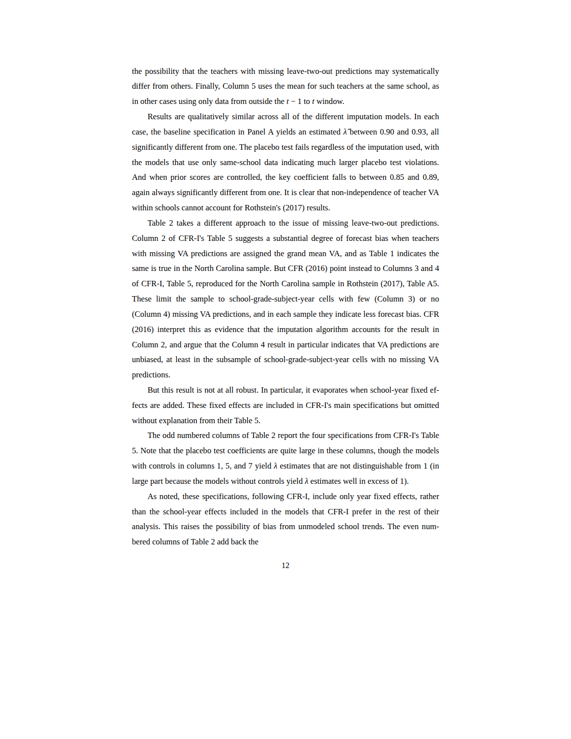the possibility that the teachers with missing leave-two-out predictions may systematically differ from others. Finally, Column 5 uses the mean for such teachers at the same school, as in other cases using only data from outside the t − 1 to t window.
Results are qualitatively similar across all of the different imputation models. In each case, the baseline specification in Panel A yields an estimated λ̂ between 0.90 and 0.93, all significantly different from one. The placebo test fails regardless of the imputation used, with the models that use only same-school data indicating much larger placebo test violations. And when prior scores are controlled, the key coefficient falls to between 0.85 and 0.89, again always significantly different from one. It is clear that non-independence of teacher VA within schools cannot account for Rothstein's (2017) results.
Table 2 takes a different approach to the issue of missing leave-two-out predictions. Column 2 of CFR-I's Table 5 suggests a substantial degree of forecast bias when teachers with missing VA predictions are assigned the grand mean VA, and as Table 1 indicates the same is true in the North Carolina sample. But CFR (2016) point instead to Columns 3 and 4 of CFR-I, Table 5, reproduced for the North Carolina sample in Rothstein (2017), Table A5. These limit the sample to school-grade-subject-year cells with few (Column 3) or no (Column 4) missing VA predictions, and in each sample they indicate less forecast bias. CFR (2016) interpret this as evidence that the imputation algorithm accounts for the result in Column 2, and argue that the Column 4 result in particular indicates that VA predictions are unbiased, at least in the subsample of school-grade-subject-year cells with no missing VA predictions.
But this result is not at all robust. In particular, it evaporates when school-year fixed effects are added. These fixed effects are included in CFR-I's main specifications but omitted without explanation from their Table 5.
The odd numbered columns of Table 2 report the four specifications from CFR-I's Table 5. Note that the placebo test coefficients are quite large in these columns, though the models with controls in columns 1, 5, and 7 yield λ estimates that are not distinguishable from 1 (in large part because the models without controls yield λ estimates well in excess of 1).
As noted, these specifications, following CFR-I, include only year fixed effects, rather than the school-year effects included in the models that CFR-I prefer in the rest of their analysis. This raises the possibility of bias from unmodeled school trends. The even numbered columns of Table 2 add back the
12